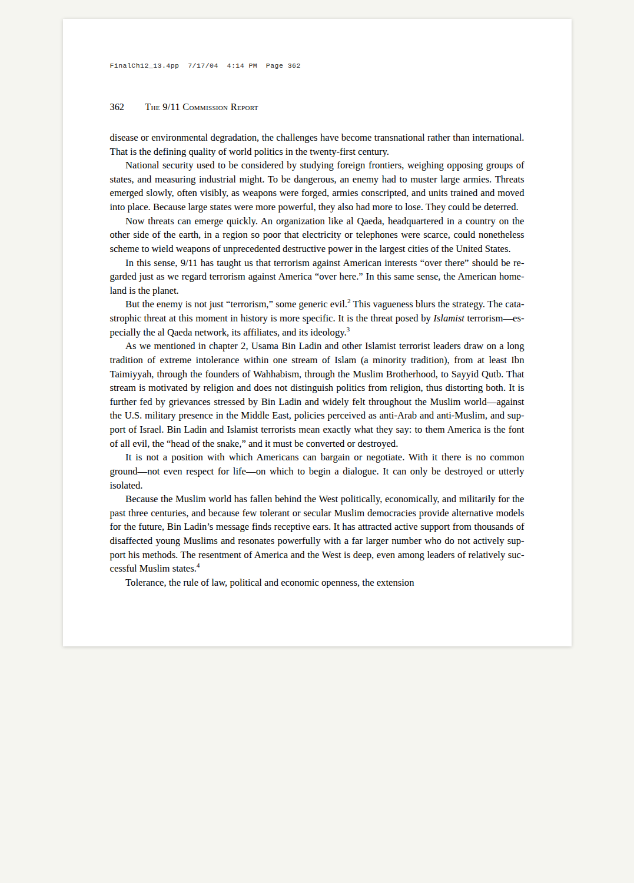FinalCh12_13.4pp 7/17/04 4:14 PM Page 362
362 The 9/11 Commission Report
disease or environmental degradation, the challenges have become transnational rather than international. That is the defining quality of world politics in the twenty-first century.
National security used to be considered by studying foreign frontiers, weighing opposing groups of states, and measuring industrial might. To be dangerous, an enemy had to muster large armies. Threats emerged slowly, often visibly, as weapons were forged, armies conscripted, and units trained and moved into place. Because large states were more powerful, they also had more to lose. They could be deterred.
Now threats can emerge quickly. An organization like al Qaeda, headquartered in a country on the other side of the earth, in a region so poor that electricity or telephones were scarce, could nonetheless scheme to wield weapons of unprecedented destructive power in the largest cities of the United States.
In this sense, 9/11 has taught us that terrorism against American interests “over there” should be regarded just as we regard terrorism against America “over here.” In this same sense, the American homeland is the planet.
But the enemy is not just “terrorism,” some generic evil.2 This vagueness blurs the strategy. The catastrophic threat at this moment in history is more specific. It is the threat posed by Islamist terrorism—especially the al Qaeda network, its affiliates, and its ideology.3
As we mentioned in chapter 2, Usama Bin Ladin and other Islamist terrorist leaders draw on a long tradition of extreme intolerance within one stream of Islam (a minority tradition), from at least Ibn Taimiyyah, through the founders of Wahhabism, through the Muslim Brotherhood, to Sayyid Qutb. That stream is motivated by religion and does not distinguish politics from religion, thus distorting both. It is further fed by grievances stressed by Bin Ladin and widely felt throughout the Muslim world—against the U.S. military presence in the Middle East, policies perceived as anti-Arab and anti-Muslim, and support of Israel. Bin Ladin and Islamist terrorists mean exactly what they say: to them America is the font of all evil, the “head of the snake,” and it must be converted or destroyed.
It is not a position with which Americans can bargain or negotiate. With it there is no common ground—not even respect for life—on which to begin a dialogue. It can only be destroyed or utterly isolated.
Because the Muslim world has fallen behind the West politically, economically, and militarily for the past three centuries, and because few tolerant or secular Muslim democracies provide alternative models for the future, Bin Ladin’s message finds receptive ears. It has attracted active support from thousands of disaffected young Muslims and resonates powerfully with a far larger number who do not actively support his methods. The resentment of America and the West is deep, even among leaders of relatively successful Muslim states.4
Tolerance, the rule of law, political and economic openness, the extension